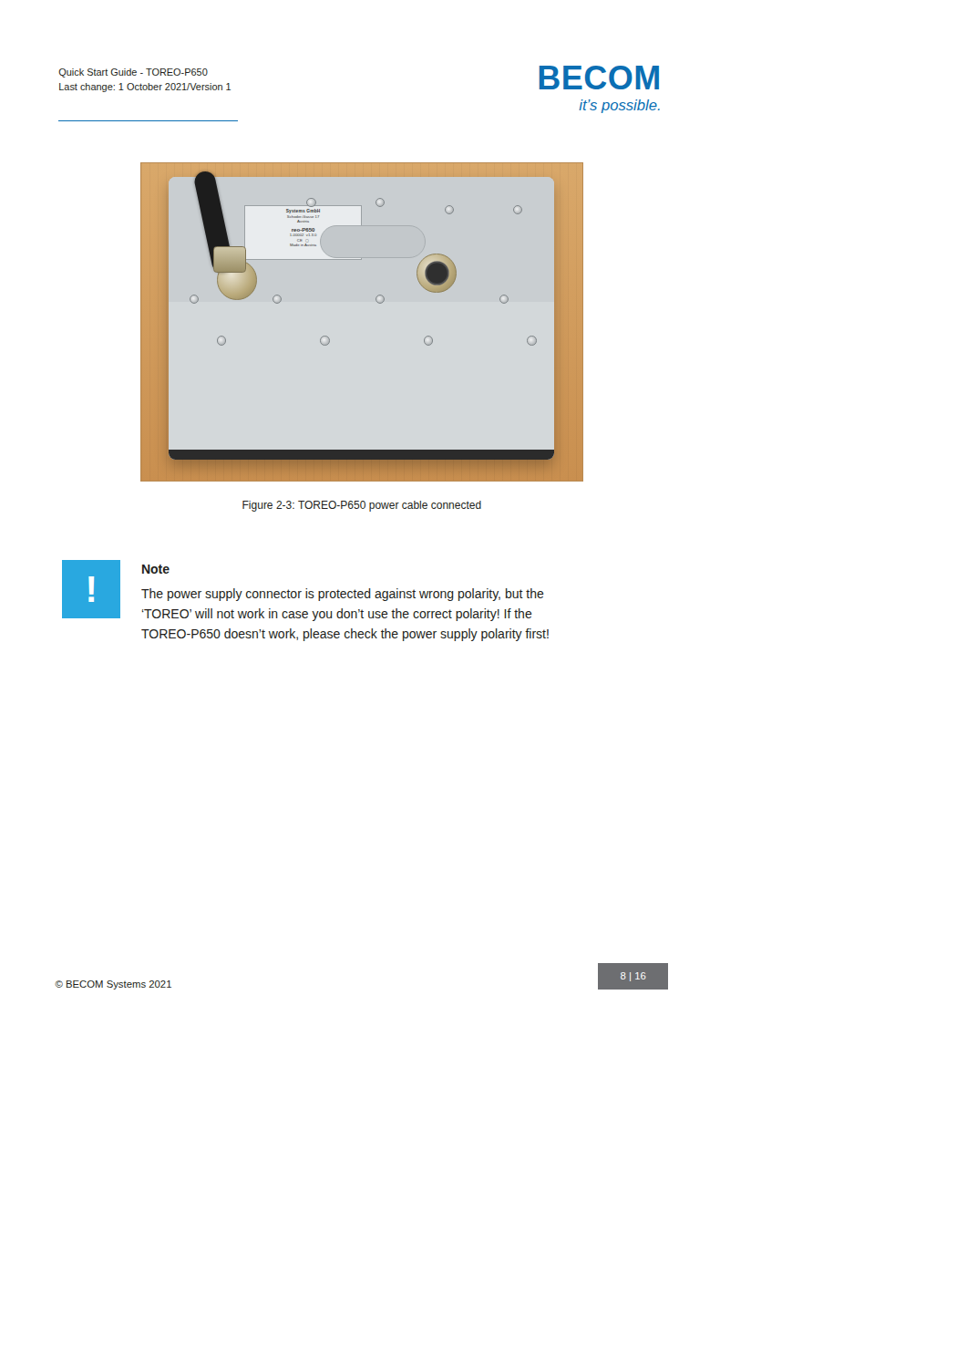Quick Start Guide - TOREO-P650
Last change: 1 October 2021/Version 1
BECOM
it’s possible.
Systems GmbH
Schoder-Gasse 17
Austria
reo-P650
1-00002 v1.3.0
CE ▢
Made in Austria
Figure 2-3: TOREO-P650 power cable connected
!
Note
The power supply connector is protected against wrong polarity, but the ‘TOREO’ will not work in case you don’t use the correct polarity! If the TOREO-P650 doesn’t work, please check the power supply polarity first!
© BECOM Systems 2021
8 | 16